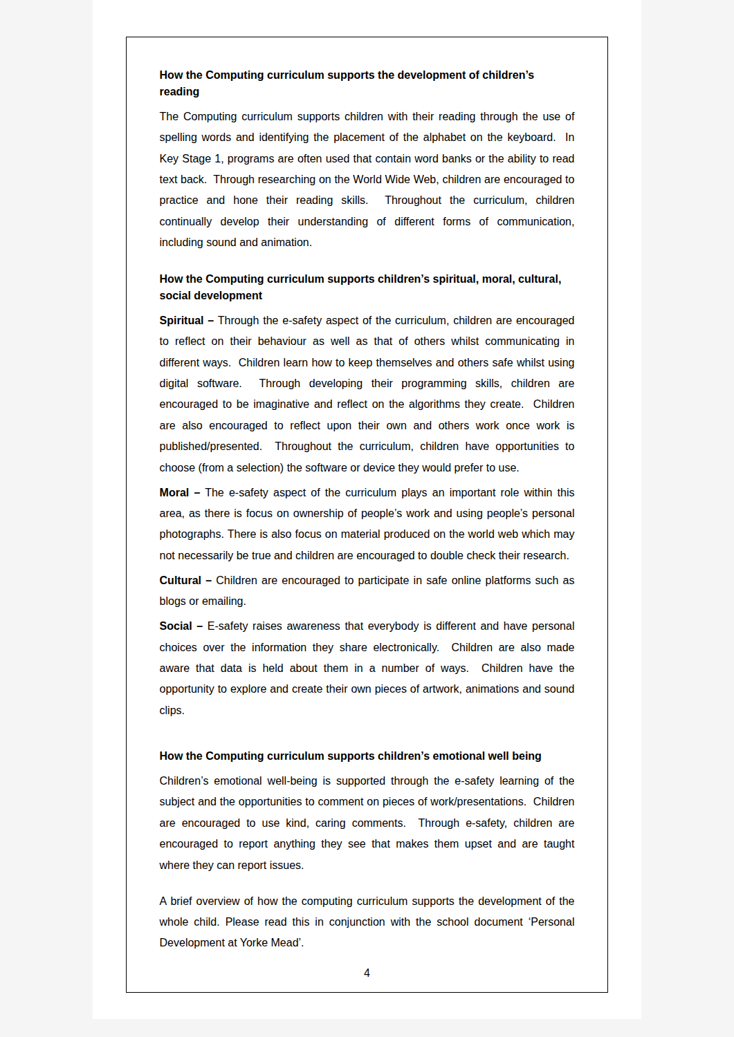How the Computing curriculum supports the development of children’s reading
The Computing curriculum supports children with their reading through the use of spelling words and identifying the placement of the alphabet on the keyboard. In Key Stage 1, programs are often used that contain word banks or the ability to read text back. Through researching on the World Wide Web, children are encouraged to practice and hone their reading skills. Throughout the curriculum, children continually develop their understanding of different forms of communication, including sound and animation.
How the Computing curriculum supports children’s spiritual, moral, cultural, social development
Spiritual – Through the e-safety aspect of the curriculum, children are encouraged to reflect on their behaviour as well as that of others whilst communicating in different ways. Children learn how to keep themselves and others safe whilst using digital software. Through developing their programming skills, children are encouraged to be imaginative and reflect on the algorithms they create. Children are also encouraged to reflect upon their own and others work once work is published/presented. Throughout the curriculum, children have opportunities to choose (from a selection) the software or device they would prefer to use.
Moral – The e-safety aspect of the curriculum plays an important role within this area, as there is focus on ownership of people’s work and using people’s personal photographs. There is also focus on material produced on the world web which may not necessarily be true and children are encouraged to double check their research.
Cultural – Children are encouraged to participate in safe online platforms such as blogs or emailing.
Social – E-safety raises awareness that everybody is different and have personal choices over the information they share electronically. Children are also made aware that data is held about them in a number of ways. Children have the opportunity to explore and create their own pieces of artwork, animations and sound clips.
How the Computing curriculum supports children’s emotional well being
Children’s emotional well-being is supported through the e-safety learning of the subject and the opportunities to comment on pieces of work/presentations. Children are encouraged to use kind, caring comments. Through e-safety, children are encouraged to report anything they see that makes them upset and are taught where they can report issues.
A brief overview of how the computing curriculum supports the development of the whole child. Please read this in conjunction with the school document ‘Personal Development at Yorke Mead’.
4